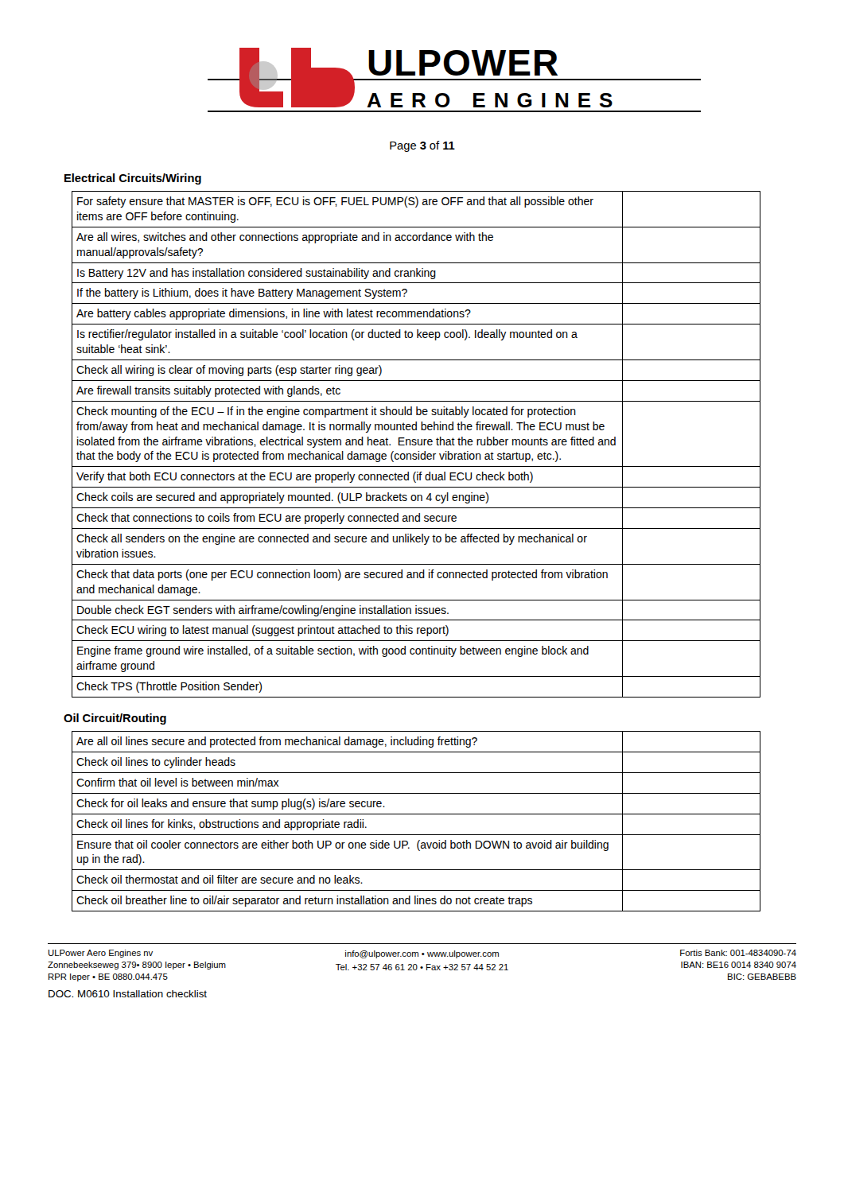ULPOWER AERO ENGINES
Page 3 of 11
Electrical Circuits/Wiring
| For safety ensure that MASTER is OFF, ECU is OFF, FUEL PUMP(S) are OFF and that all possible other items are OFF before continuing. | |
| Are all wires, switches and other connections appropriate and in accordance with the manual/approvals/safety? | |
| Is Battery 12V and has installation considered sustainability and cranking | |
| If the battery is Lithium, does it have Battery Management System? | |
| Are battery cables appropriate dimensions, in line with latest recommendations? | |
| Is rectifier/regulator installed in a suitable ‘cool’ location (or ducted to keep cool). Ideally mounted on a suitable ‘heat sink’. | |
| Check all wiring is clear of moving parts (esp starter ring gear) | |
| Are firewall transits suitably protected with glands, etc | |
| Check mounting of the ECU – If in the engine compartment it should be suitably located for protection from/away from heat and mechanical damage. It is normally mounted behind the firewall. The ECU must be isolated from the airframe vibrations, electrical system and heat. Ensure that the rubber mounts are fitted and that the body of the ECU is protected from mechanical damage (consider vibration at startup, etc.). | |
| Verify that both ECU connectors at the ECU are properly connected (if dual ECU check both) | |
| Check coils are secured and appropriately mounted. (ULP brackets on 4 cyl engine) | |
| Check that connections to coils from ECU are properly connected and secure | |
| Check all senders on the engine are connected and secure and unlikely to be affected by mechanical or vibration issues. | |
| Check that data ports (one per ECU connection loom) are secured and if connected protected from vibration and mechanical damage. | |
| Double check EGT senders with airframe/cowling/engine installation issues. | |
| Check ECU wiring to latest manual (suggest printout attached to this report) | |
| Engine frame ground wire installed, of a suitable section, with good continuity between engine block and airframe ground | |
| Check TPS (Throttle Position Sender) | |
Oil Circuit/Routing
| Are all oil lines secure and protected from mechanical damage, including fretting? | |
| Check oil lines to cylinder heads | |
| Confirm that oil level is between min/max | |
| Check for oil leaks and ensure that sump plug(s) is/are secure. | |
| Check oil lines for kinks, obstructions and appropriate radii. | |
| Ensure that oil cooler connectors are either both UP or one side UP. (avoid both DOWN to avoid air building up in the rad). | |
| Check oil thermostat and oil filter are secure and no leaks. | |
| Check oil breather line to oil/air separator and return installation and lines do not create traps | |
ULPower Aero Engines nv
Zonnebeekseweg 379• 8900 Ieper • Belgium
RPR Ieper • BE 0880.044.475
DOC. M0610 Installation checklist
info@ulpower.com • www.ulpower.com
Tel. +32 57 46 61 20 • Fax +32 57 44 52 21
Fortis Bank: 001-4834090-74
IBAN: BE16 0014 8340 9074
BIC: GEBABEBB